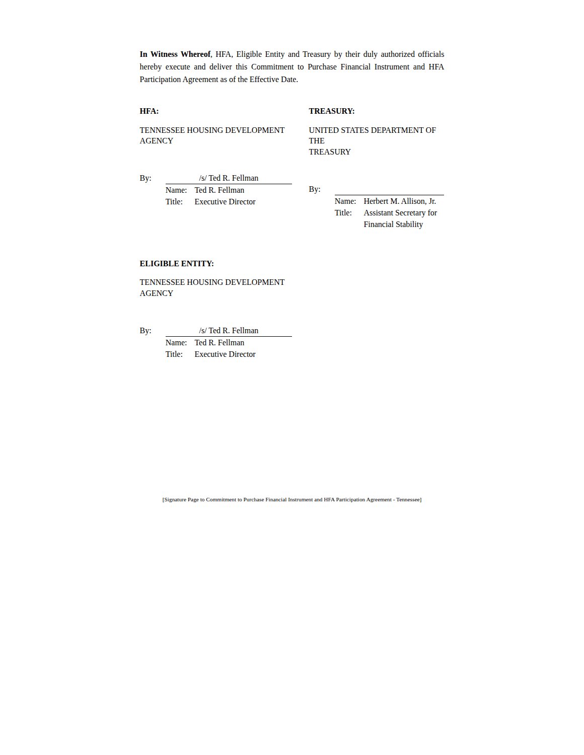In Witness Whereof, HFA, Eligible Entity and Treasury by their duly authorized officials hereby execute and deliver this Commitment to Purchase Financial Instrument and HFA Participation Agreement as of the Effective Date.
HFA:
TENNESSEE HOUSING DEVELOPMENT
AGENCY
| By: | /s/ Ted R. Fellman |
| | / Name: / Ted R. Fellman / / Title: / Executive Director / |
TREASURY:
UNITED STATES DEPARTMENT OF THE
TREASURY
| By: | |
| | / Name: / Herbert M. Allison, Jr. / / Title: / Assistant Secretary for / / / Financial Stability / |
ELIGIBLE ENTITY:
TENNESSEE HOUSING DEVELOPMENT
AGENCY
| By: | /s/ Ted R. Fellman |
| | / Name: / Ted R. Fellman / / Title: / Executive Director / |
[Signature Page to Commitment to Purchase Financial Instrument and HFA Participation Agreement - Tennessee]